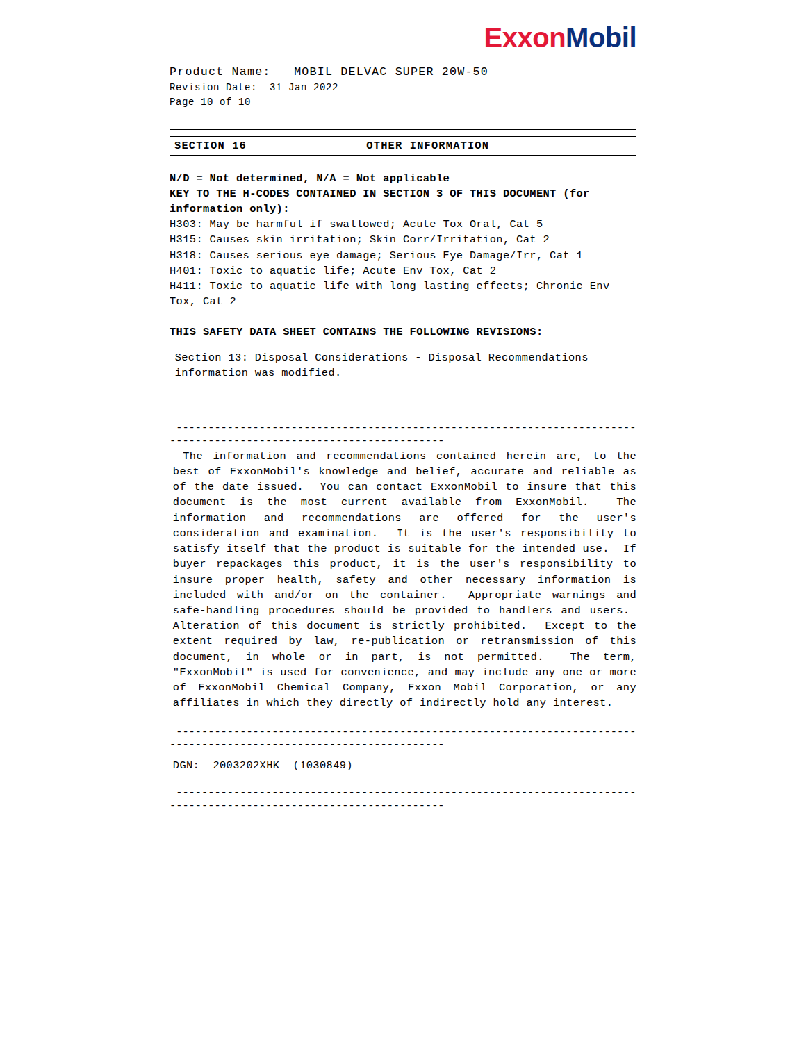Exxon Mobil
Product Name: MOBIL DELVAC SUPER 20W-50
Revision Date: 31 Jan 2022
Page 10 of 10
SECTION 16 OTHER INFORMATION
N/D = Not determined, N/A = Not applicable
KEY TO THE H-CODES CONTAINED IN SECTION 3 OF THIS DOCUMENT (for information only):
H303: May be harmful if swallowed; Acute Tox Oral, Cat 5
H315: Causes skin irritation; Skin Corr/Irritation, Cat 2
H318: Causes serious eye damage; Serious Eye Damage/Irr, Cat 1
H401: Toxic to aquatic life; Acute Env Tox, Cat 2
H411: Toxic to aquatic life with long lasting effects; Chronic Env Tox, Cat 2
THIS SAFETY DATA SHEET CONTAINS THE FOLLOWING REVISIONS:
Section 13: Disposal Considerations - Disposal Recommendations information was modified.
-----------------------------------------------------------------------------------------------------
-------------------------------------------
The information and recommendations contained herein are, to the best of ExxonMobil's knowledge and belief, accurate and reliable as of the date issued. You can contact ExxonMobil to insure that this document is the most current available from ExxonMobil. The information and recommendations are offered for the user's consideration and examination. It is the user's responsibility to satisfy itself that the product is suitable for the intended use. If buyer repackages this product, it is the user's responsibility to insure proper health, safety and other necessary information is included with and/or on the container. Appropriate warnings and safe-handling procedures should be provided to handlers and users. Alteration of this document is strictly prohibited. Except to the extent required by law, re-publication or retransmission of this document, in whole or in part, is not permitted. The term, "ExxonMobil" is used for convenience, and may include any one or more of ExxonMobil Chemical Company, Exxon Mobil Corporation, or any affiliates in which they directly of indirectly hold any interest.
-----------------------------------------------------------------------------------------------------
-------------------------------------------
DGN: 2003202XHK (1030849)
-----------------------------------------------------------------------------------------------------
-------------------------------------------